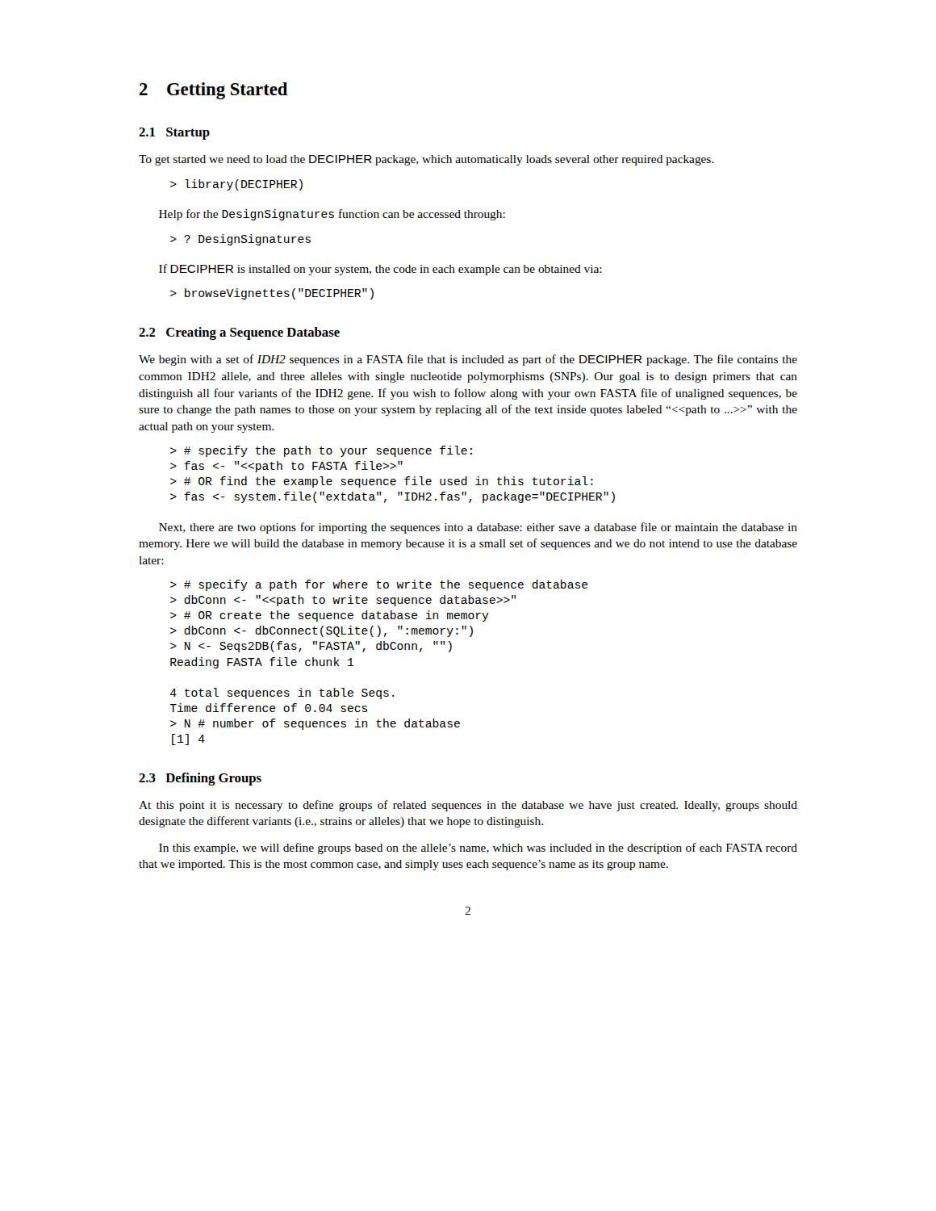2 Getting Started
2.1 Startup
To get started we need to load the DECIPHER package, which automatically loads several other required packages.
> library(DECIPHER)
Help for the DesignSignatures function can be accessed through:
> ? DesignSignatures
If DECIPHER is installed on your system, the code in each example can be obtained via:
> browseVignettes("DECIPHER")
2.2 Creating a Sequence Database
We begin with a set of IDH2 sequences in a FASTA file that is included as part of the DECIPHER package. The file contains the common IDH2 allele, and three alleles with single nucleotide polymorphisms (SNPs). Our goal is to design primers that can distinguish all four variants of the IDH2 gene. If you wish to follow along with your own FASTA file of unaligned sequences, be sure to change the path names to those on your system by replacing all of the text inside quotes labeled “<<path to ...>>” with the actual path on your system.
> # specify the path to your sequence file:
> fas <- "<<path to FASTA file>>"
> # OR find the example sequence file used in this tutorial:
> fas <- system.file("extdata", "IDH2.fas", package="DECIPHER")
Next, there are two options for importing the sequences into a database: either save a database file or maintain the database in memory. Here we will build the database in memory because it is a small set of sequences and we do not intend to use the database later:
> # specify a path for where to write the sequence database
> dbConn <- "<<path to write sequence database>>"
> # OR create the sequence database in memory
> dbConn <- dbConnect(SQLite(), ":memory:")
> N <- Seqs2DB(fas, "FASTA", dbConn, "")
Reading FASTA file chunk 1

4 total sequences in table Seqs.
Time difference of 0.04 secs
> N # number of sequences in the database
[1] 4
2.3 Defining Groups
At this point it is necessary to define groups of related sequences in the database we have just created. Ideally, groups should designate the different variants (i.e., strains or alleles) that we hope to distinguish.
In this example, we will define groups based on the allele’s name, which was included in the description of each FASTA record that we imported. This is the most common case, and simply uses each sequence’s name as its group name.
2